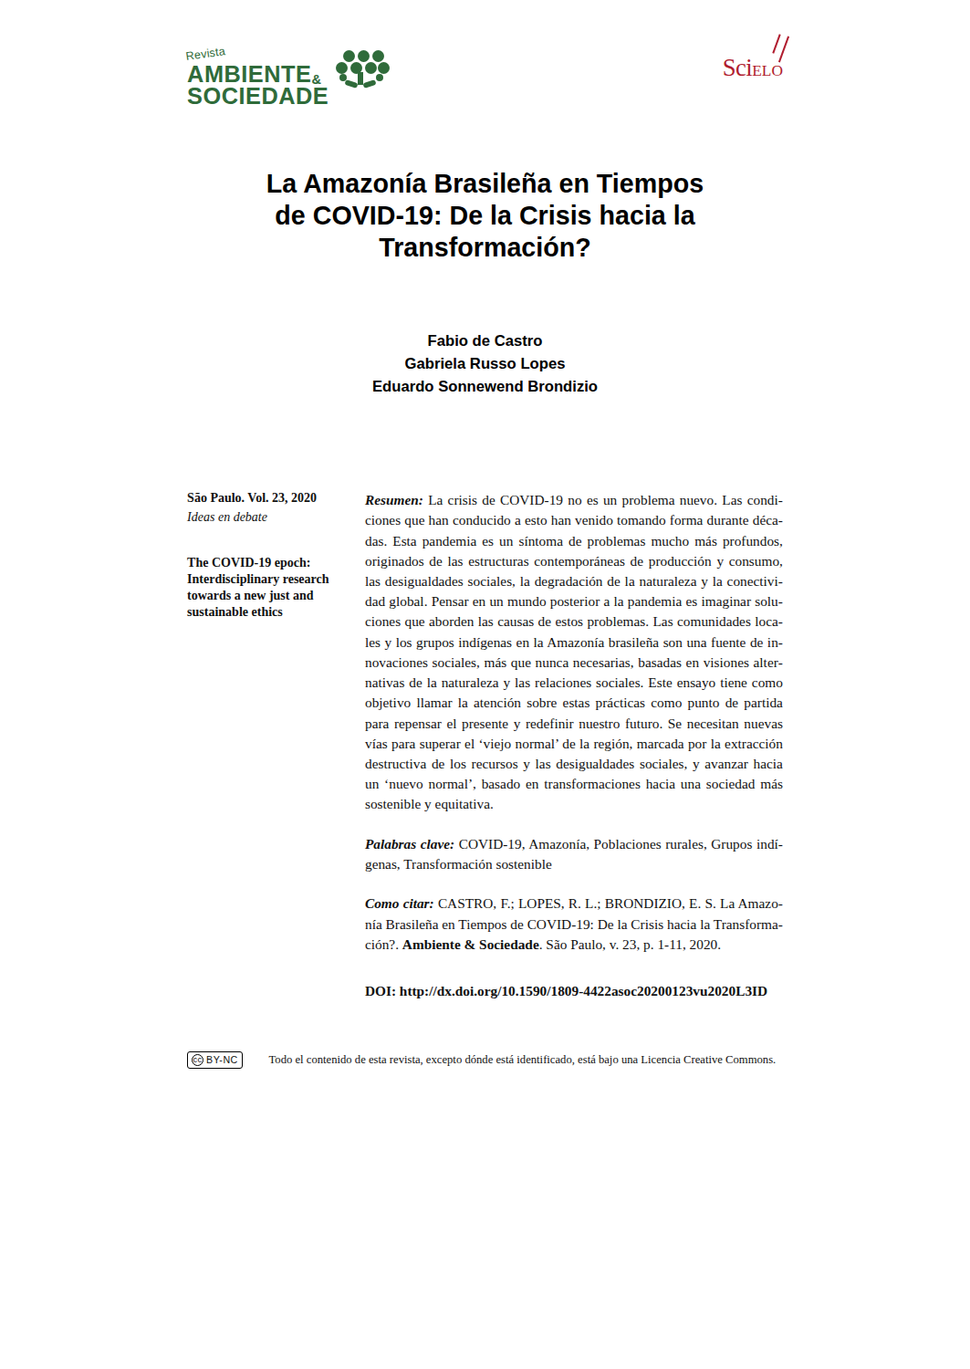Revista
AMBIENTE& SOCIEDADE
Sci ELO
La Amazonía Brasileña en Tiempos
de COVID-19: De la Crisis hacia la
Transformación?
Fabio de Castro
Gabriela Russo Lopes
Eduardo Sonnewend Brondizio
São Paulo. Vol. 23, 2020
Ideas en debate
The COVID-19 epoch: Interdisciplinary research towards a new just and sustainable ethics
Resumen: La crisis de COVID-19 no es un problema nuevo. Las condiciones que han conducido a esto han venido tomando forma durante décadas. Esta pandemia es un síntoma de problemas mucho más profundos, originados de las estructuras contemporáneas de producción y consumo, las desigualdades sociales, la degradación de la naturaleza y la conectividad global. Pensar en un mundo posterior a la pandemia es imaginar soluciones que aborden las causas de estos problemas. Las comunidades locales y los grupos indígenas en la Amazonía brasileña son una fuente de innovaciones sociales, más que nunca necesarias, basadas en visiones alternativas de la naturaleza y las relaciones sociales. Este ensayo tiene como objetivo llamar la atención sobre estas prácticas como punto de partida para repensar el presente y redefinir nuestro futuro. Se necesitan nuevas vías para superar el ‘viejo normal’ de la región, marcada por la extracción destructiva de los recursos y las desigualdades sociales, y avanzar hacia un ‘nuevo normal’, basado en transformaciones hacia una sociedad más sostenible y equitativa.
Palabras clave: COVID-19, Amazonía, Poblaciones rurales, Grupos indígenas, Transformación sostenible
Como citar: CASTRO, F.; LOPES, R. L.; BRONDIZIO, E. S. La Amazonía Brasileña en Tiempos de COVID-19: De la Crisis hacia la Transformación?. Ambiente & Sociedade. São Paulo, v. 23, p. 1-11, 2020.
DOI: http://dx.doi.org/10.1590/1809-4422asoc20200123vu2020L3ID
cc BY-NC
Todo el contenido de esta revista, excepto dónde está identificado, está bajo una Licencia Creative Commons.